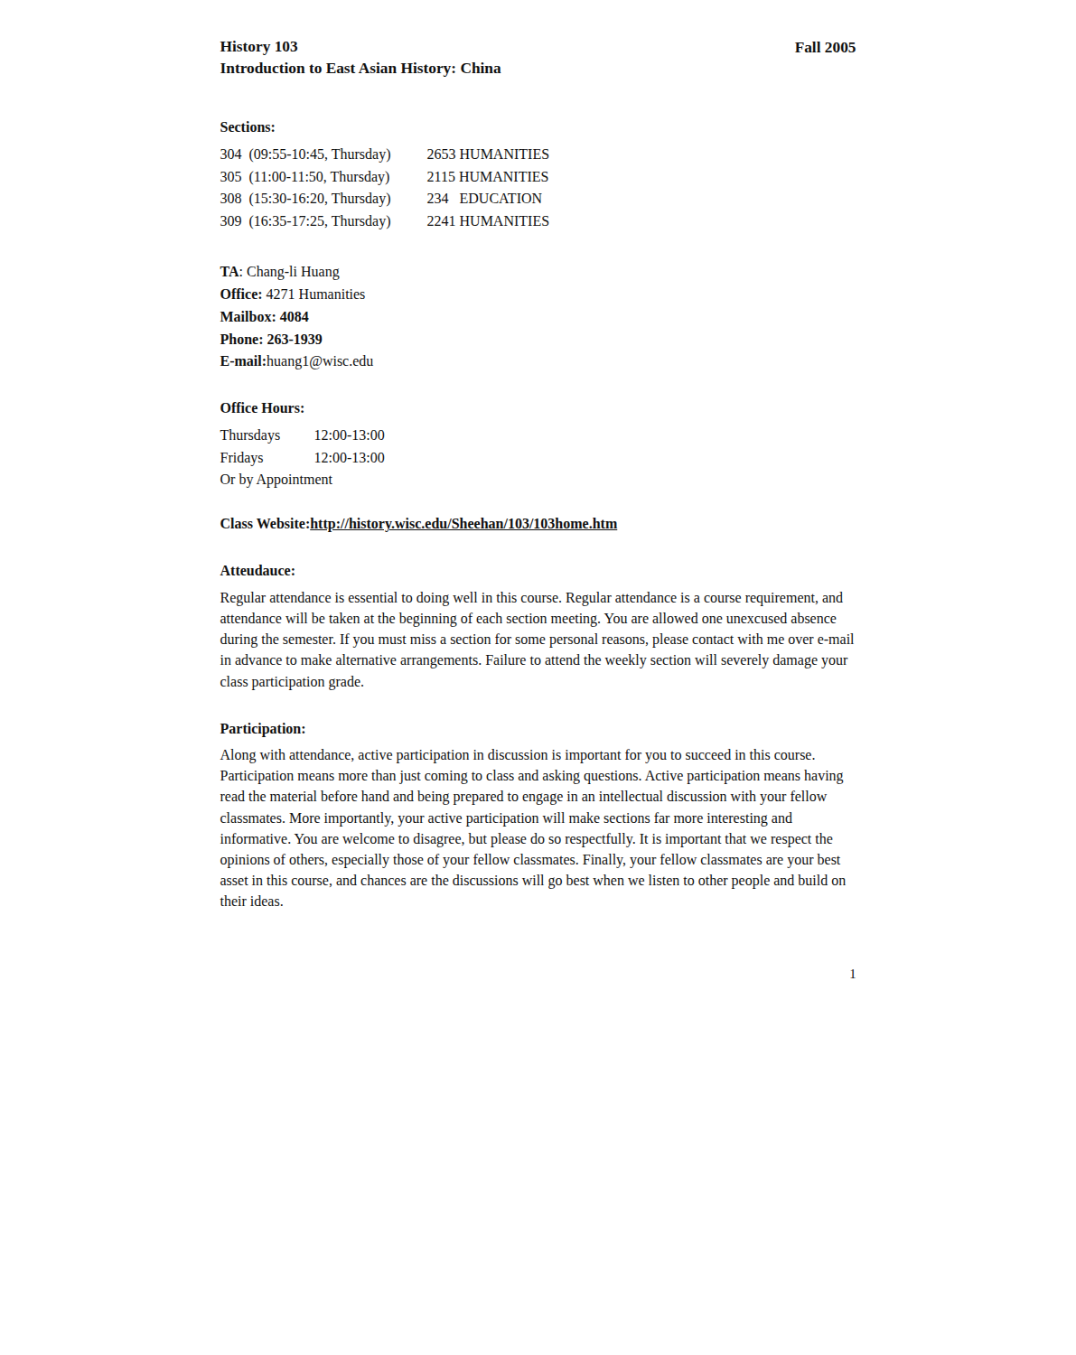History 103
Introduction to East Asian History: China
Fall 2005
Sections:
| 304 (09:55-10:45, Thursday) | 2653 HUMANITIES |
| 305 (11:00-11:50, Thursday) | 2115 HUMANITIES |
| 308 (15:30-16:20, Thursday) | 234 EDUCATION |
| 309 (16:35-17:25, Thursday) | 2241 HUMANITIES |
TA: Chang-li Huang
Office: 4271 Humanities
Mailbox: 4084
Phone: 263-1939
E-mail: huang1@wisc.edu
Office Hours:
Thursdays12:00-13:00
Fridays12:00-13:00
Or by Appointment
Class Website:http://history.wisc.edu/Sheehan/103/103home.htm
Atteudauce:
Regular attendance is essential to doing well in this course. Regular attendance is a course requirement, and attendance will be taken at the beginning of each section meeting. You are allowed one unexcused absence during the semester. If you must miss a section for some personal reasons, please contact with me over e-mail in advance to make alternative arrangements. Failure to attend the weekly section will severely damage your class participation grade.
Participation:
Along with attendance, active participation in discussion is important for you to succeed in this course. Participation means more than just coming to class and asking questions. Active participation means having read the material before hand and being prepared to engage in an intellectual discussion with your fellow classmates. More importantly, your active participation will make sections far more interesting and informative. You are welcome to disagree, but please do so respectfully. It is important that we respect the opinions of others, especially those of your fellow classmates. Finally, your fellow classmates are your best asset in this course, and chances are the discussions will go best when we listen to other people and build on their ideas.
1